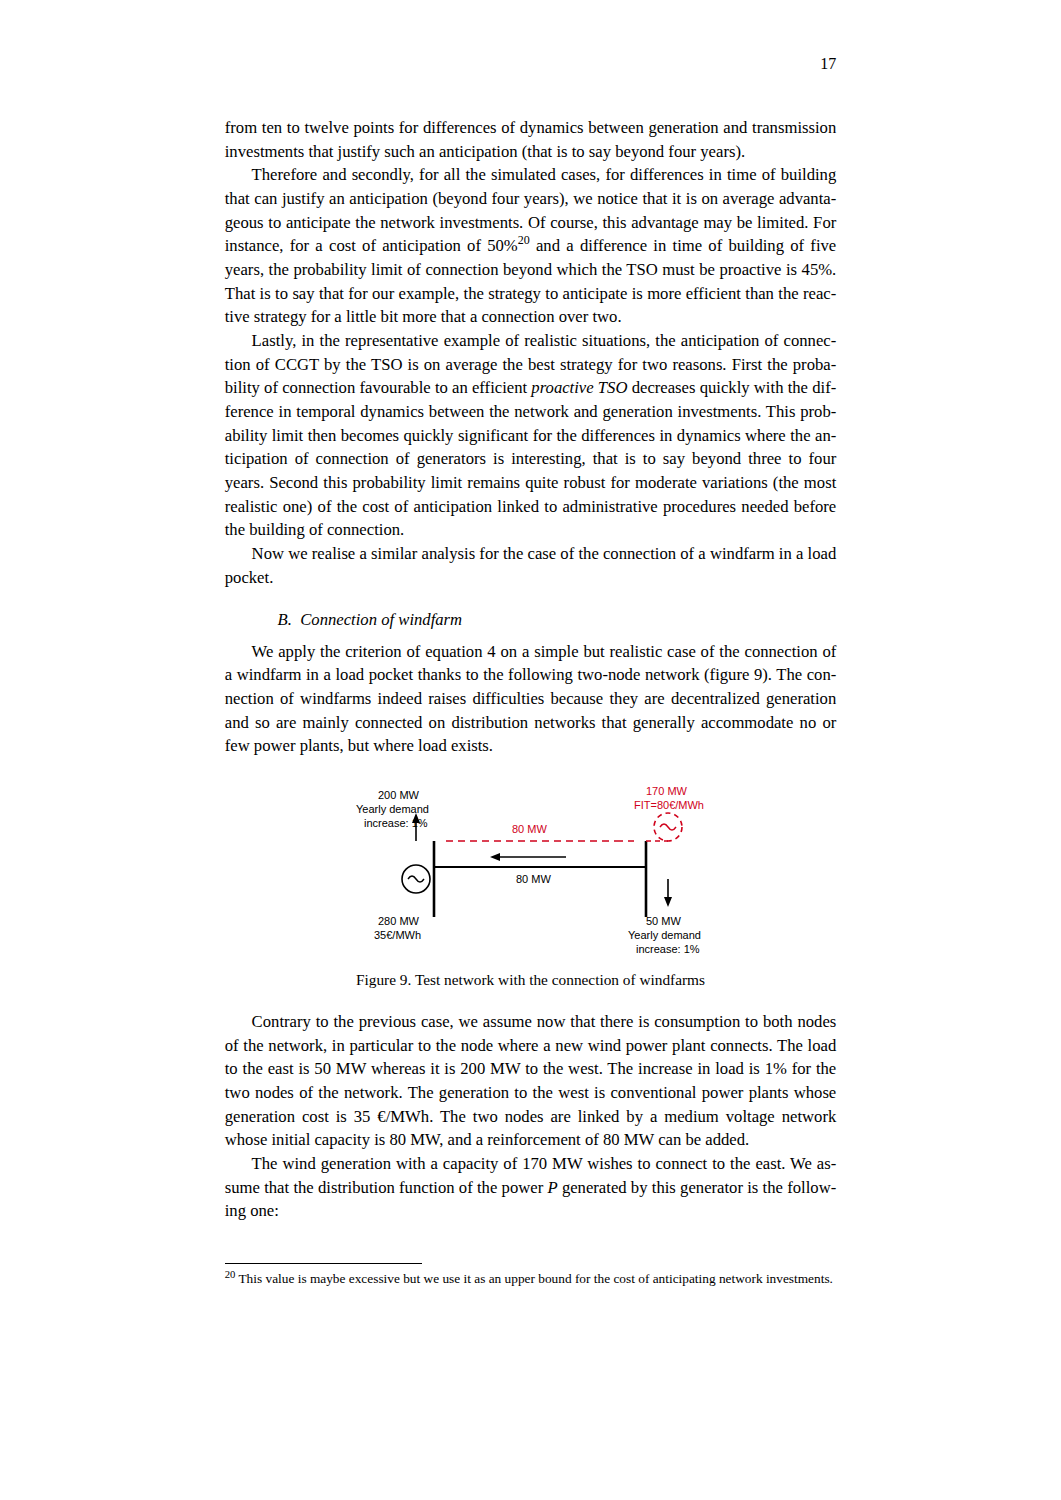17
from ten to twelve points for differences of dynamics between generation and transmission investments that justify such an anticipation (that is to say beyond four years).
Therefore and secondly, for all the simulated cases, for differences in time of building that can justify an anticipation (beyond four years), we notice that it is on average advantageous to anticipate the network investments. Of course, this advantage may be limited. For instance, for a cost of anticipation of 50%20 and a difference in time of building of five years, the probability limit of connection beyond which the TSO must be proactive is 45%. That is to say that for our example, the strategy to anticipate is more efficient than the reactive strategy for a little bit more that a connection over two.
Lastly, in the representative example of realistic situations, the anticipation of connection of CCGT by the TSO is on average the best strategy for two reasons. First the probability of connection favourable to an efficient proactive TSO decreases quickly with the difference in temporal dynamics between the network and generation investments. This probability limit then becomes quickly significant for the differences in dynamics where the anticipation of connection of generators is interesting, that is to say beyond three to four years. Second this probability limit remains quite robust for moderate variations (the most realistic one) of the cost of anticipation linked to administrative procedures needed before the building of connection.
Now we realise a similar analysis for the case of the connection of a windfarm in a load pocket.
B. Connection of windfarm
We apply the criterion of equation 4 on a simple but realistic case of the connection of a windfarm in a load pocket thanks to the following two-node network (figure 9). The connection of windfarms indeed raises difficulties because they are decentralized generation and so are mainly connected on distribution networks that generally accommodate no or few power plants, but where load exists.
200 MW Yearly demand increase: 1% 80 MW 80 MW 170 MW FIT=80€/MWh 50 MW Yearly demand increase: 1% 280 MW 35€/MWh
Figure 9. Test network with the connection of windfarms
Contrary to the previous case, we assume now that there is consumption to both nodes of the network, in particular to the node where a new wind power plant connects. The load to the east is 50 MW whereas it is 200 MW to the west. The increase in load is 1% for the two nodes of the network. The generation to the west is conventional power plants whose generation cost is 35 €/MWh. The two nodes are linked by a medium voltage network whose initial capacity is 80 MW, and a reinforcement of 80 MW can be added.
The wind generation with a capacity of 170 MW wishes to connect to the east. We assume that the distribution function of the power P generated by this generator is the following one:
20 This value is maybe excessive but we use it as an upper bound for the cost of anticipating network investments.